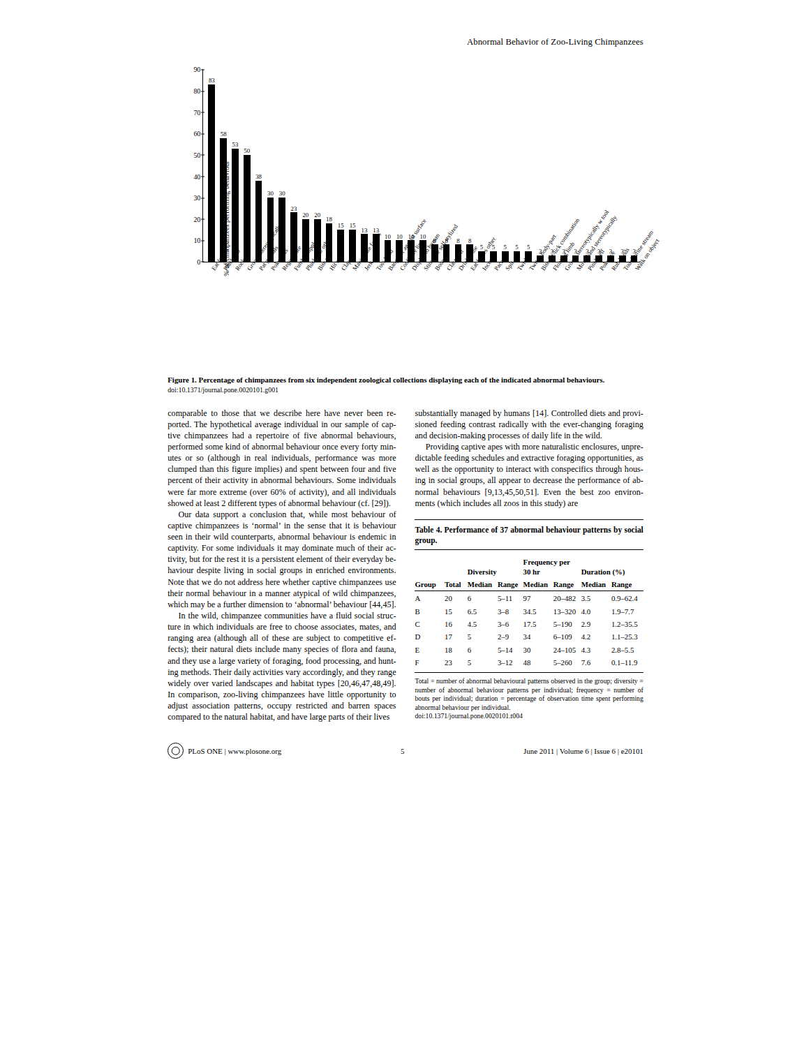Abnormal Behavior of Zoo-Living Chimpanzees
% of chimpanzees performing behaviour
90
80
70
60
50
40
30
20
10
0
83
58
53
50
38
30
30
23
20
20
18
15
15
13
13
10
10
10
10
8
8
8
8
5
5
5
5
5
3
3
3
3
3
3
3
3
3
Eat faeces
Pluck hair
Rock
Groom stereotypically
Pat genitals
Poke anus
Regurgitate
Fumble nipple
Pluck hair other
Bite self
Hit self
Clap
Manipulate faeces
Jerk
Toss head
Bang self against surface
Configure lips
Display to human
Stimulate self stylized
Bounce
Clasp self
Drink urine
Eat faeces other
Incest
Pace
Spit
Twirl
Twitch body-part
Bite-hit-lick combination
Floating limb
Groom stereotypically w tool
Move hand stereotypically
Pinch self
Poke eye
Rub hands
Touch urine stream
Walk on object
Figure 1. Percentage of chimpanzees from six independent zoological collections displaying each of the indicated abnormal behaviours. doi:10.1371/journal.pone.0020101.g001
comparable to those that we describe here have never been reported. The hypothetical average individual in our sample of captive chimpanzees had a repertoire of five abnormal behaviours, performed some kind of abnormal behaviour once every forty minutes or so (although in real individuals, performance was more clumped than this figure implies) and spent between four and five percent of their activity in abnormal behaviours. Some individuals were far more extreme (over 60% of activity), and all individuals showed at least 2 different types of abnormal behaviour (cf. [29]).
Our data support a conclusion that, while most behaviour of captive chimpanzees is ‘normal’ in the sense that it is behaviour seen in their wild counterparts, abnormal behaviour is endemic in captivity. For some individuals it may dominate much of their activity, but for the rest it is a persistent element of their everyday behaviour despite living in social groups in enriched environments. Note that we do not address here whether captive chimpanzees use their normal behaviour in a manner atypical of wild chimpanzees, which may be a further dimension to ‘abnormal’ behaviour [44,45].
In the wild, chimpanzee communities have a fluid social structure in which individuals are free to choose associates, mates, and ranging area (although all of these are subject to competitive effects); their natural diets include many species of flora and fauna, and they use a large variety of foraging, food processing, and hunting methods. Their daily activities vary accordingly, and they range widely over varied landscapes and habitat types [20,46,47,48,49]. In comparison, zoo-living chimpanzees have little opportunity to adjust association patterns, occupy restricted and barren spaces compared to the natural habitat, and have large parts of their lives
substantially managed by humans [14]. Controlled diets and provisioned feeding contrast radically with the ever-changing foraging and decision-making processes of daily life in the wild.
Providing captive apes with more naturalistic enclosures, unpredictable feeding schedules and extractive foraging opportunities, as well as the opportunity to interact with conspecifics through housing in social groups, all appear to decrease the performance of abnormal behaviours [9,13,45,50,51]. Even the best zoo environments (which includes all zoos in this study) are
Table 4. Performance of 37 abnormal behaviour patterns by social group.
| | | Diversity | Frequency per 30 hr | Duration (%) |
| --- | --- | --- | --- | --- |
| Group | Total | Median | Range | Median | Range | Median | Range |
| A | 20 | 6 | 5–11 | 97 | 20–482 | 3.5 | 0.9–62.4 |
| B | 15 | 6.5 | 3–8 | 34.5 | 13–320 | 4.0 | 1.9–7.7 |
| C | 16 | 4.5 | 3–6 | 17.5 | 5–190 | 2.9 | 1.2–35.5 |
| D | 17 | 5 | 2–9 | 34 | 6–109 | 4.2 | 1.1–25.3 |
| E | 18 | 6 | 5–14 | 30 | 24–105 | 4.3 | 2.8–5.5 |
| F | 23 | 5 | 3–12 | 48 | 5–260 | 7.6 | 0.1–11.9 |
Total = number of abnormal behavioural patterns observed in the group; diversity = number of abnormal behaviour patterns per individual; frequency = number of bouts per individual; duration = percentage of observation time spent performing abnormal behaviour per individual.
doi:10.1371/journal.pone.0020101.t004
PLoS ONE | www.plosone.org
5
June 2011 | Volume 6 | Issue 6 | e20101